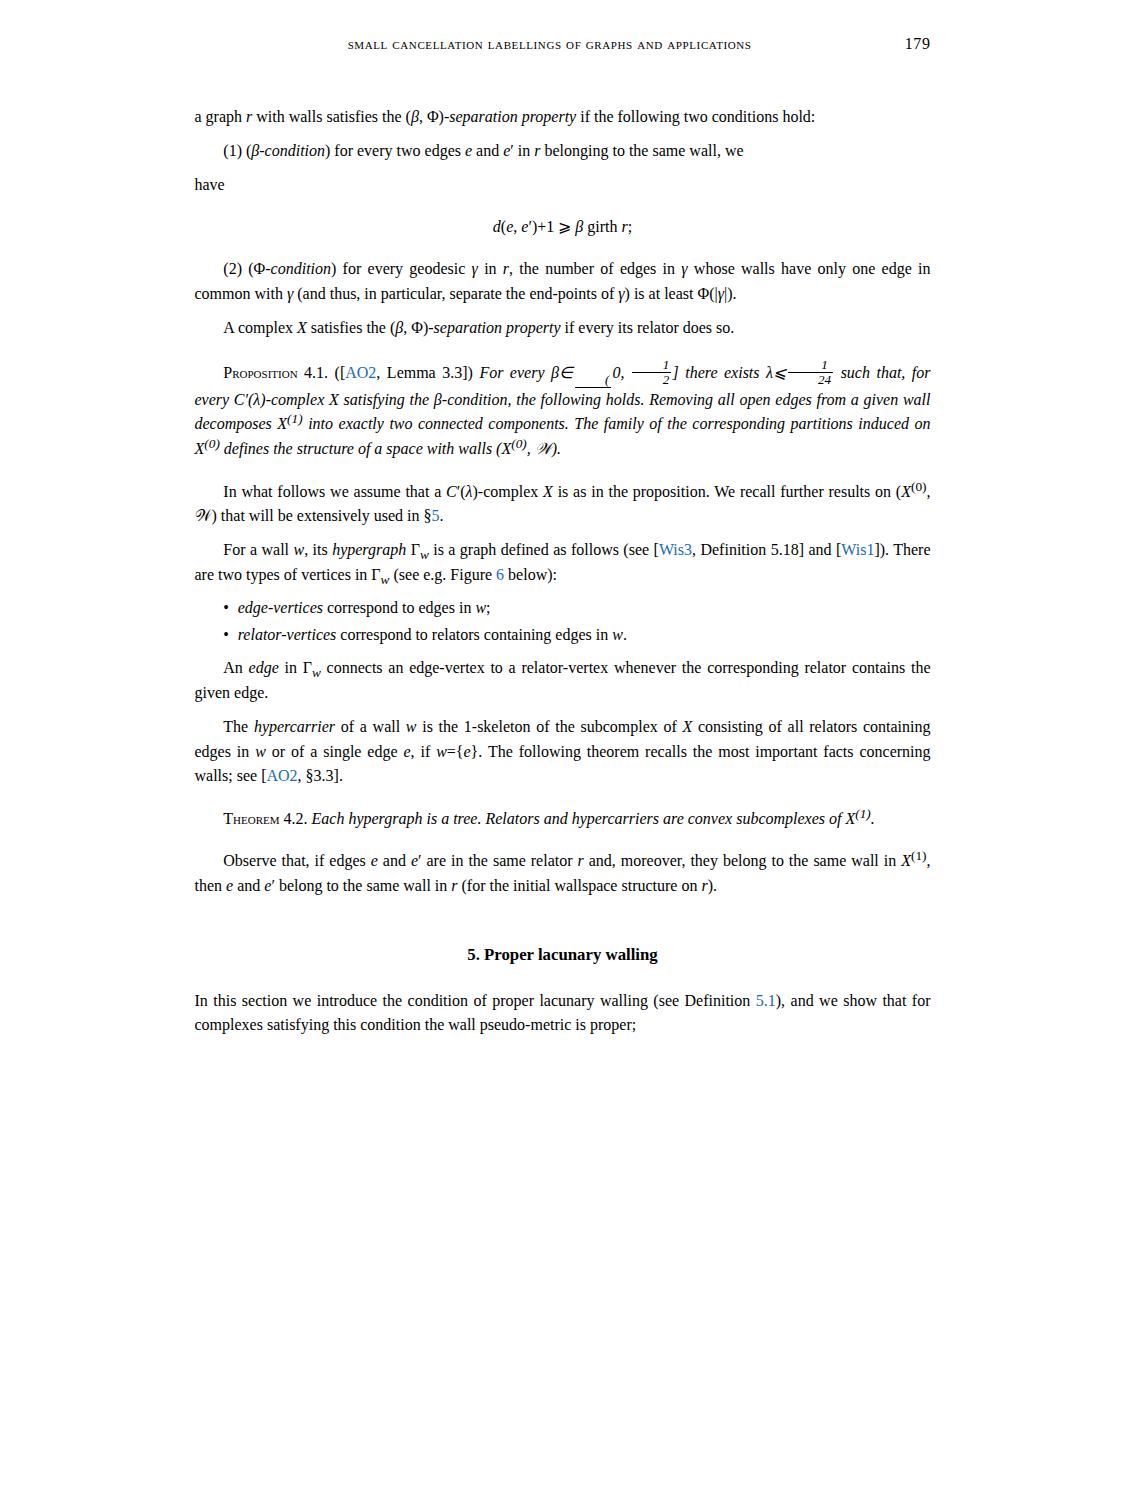small cancellation labellings of graphs and applications 179
a graph r with walls satisfies the (β, Φ)-separation property if the following two conditions hold:
(1) (β-condition) for every two edges e and e′ in r belonging to the same wall, we
have
d(e, e′)+1 ⩾ β girth r;
(2) (Φ-condition) for every geodesic γ in r, the number of edges in γ whose walls have only one edge in common with γ (and thus, in particular, separate the end-points of γ) is at least Φ(|γ|).
A complex X satisfies the (β, Φ)-separation property if every its relator does so.
Proposition 4.1. ([AO2, Lemma 3.3]) For every β∈(0, 12] there exists λ⩽124 such that, for every C′(λ)-complex X satisfying the β-condition, the following holds. Removing all open edges from a given wall decomposes X(1) into exactly two connected components. The family of the corresponding partitions induced on X(0) defines the structure of a space with walls (X(0), 𝒲).
In what follows we assume that a C′(λ)-complex X is as in the proposition. We recall further results on (X(0), 𝒲) that will be extensively used in §5.
For a wall w, its hypergraph Γw is a graph defined as follows (see [Wis3, Definition 5.18] and [Wis1]). There are two types of vertices in Γw (see e.g. Figure 6 below):
edge-vertices correspond to edges in w;
relator-vertices correspond to relators containing edges in w.
An edge in Γw connects an edge-vertex to a relator-vertex whenever the corresponding relator contains the given edge.
The hypercarrier of a wall w is the 1-skeleton of the subcomplex of X consisting of all relators containing edges in w or of a single edge e, if w={e}. The following theorem recalls the most important facts concerning walls; see [AO2, §3.3].
Theorem 4.2. Each hypergraph is a tree. Relators and hypercarriers are convex subcomplexes of X(1).
Observe that, if edges e and e′ are in the same relator r and, moreover, they belong to the same wall in X(1), then e and e′ belong to the same wall in r (for the initial wallspace structure on r).
5. Proper lacunary walling
In this section we introduce the condition of proper lacunary walling (see Definition 5.1), and we show that for complexes satisfying this condition the wall pseudo-metric is proper;